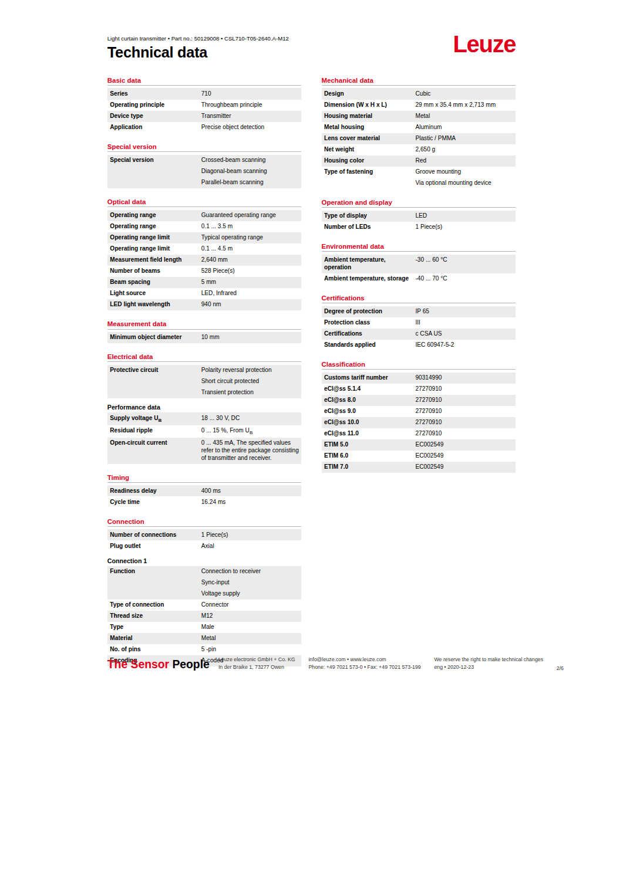Light curtain transmitter • Part no.: 50129008 • CSL710-T05-2640.A-M12
Technical data
Leuze
Basic data
| Series | 710 |
| Operating principle | Throughbeam principle |
| Device type | Transmitter |
| Application | Precise object detection |
Special version
| Special version | Crossed-beam scanning |
| | Diagonal-beam scanning |
| | Parallel-beam scanning |
Optical data
| Operating range | Guaranteed operating range |
| Operating range | 0.1 ... 3.5 m |
| Operating range limit | Typical operating range |
| Operating range limit | 0.1 ... 4.5 m |
| Measurement field length | 2,640 mm |
| Number of beams | 528 Piece(s) |
| Beam spacing | 5 mm |
| Light source | LED, Infrared |
| LED light wavelength | 940 nm |
Measurement data
| Minimum object diameter | 10 mm |
Electrical data
| Protective circuit | Polarity reversal protection |
| | Short circuit protected |
| | Transient protection |
Performance data
| Supply voltage U B | 18 ... 30 V, DC |
| Residual ripple | 0 ... 15 %, From U B |
| Open-circuit current | 0 ... 435 mA, The specified values refer to the entire package consisting of transmitter and receiver. |
Timing
| Readiness delay | 400 ms |
| Cycle time | 16.24 ms |
Connection
| Number of connections | 1 Piece(s) |
| Plug outlet | Axial |
Connection 1
| Function | Connection to receiver |
| | Sync-input |
| | Voltage supply |
| Type of connection | Connector |
| Thread size | M12 |
| Type | Male |
| Material | Metal |
| No. of pins | 5 -pin |
| Encoding | A-coded |
Mechanical data
| Design | Cubic |
| Dimension (W x H x L) | 29 mm x 35.4 mm x 2,713 mm |
| Housing material | Metal |
| Metal housing | Aluminum |
| Lens cover material | Plastic / PMMA |
| Net weight | 2,650 g |
| Housing color | Red |
| Type of fastening | Groove mounting |
| | Via optional mounting device |
Operation and display
| Type of display | LED |
| Number of LEDs | 1 Piece(s) |
Environmental data
| Ambient temperature, operation | -30 ... 60 °C |
| Ambient temperature, storage | -40 ... 70 °C |
Certifications
| Degree of protection | IP 65 |
| Protection class | III |
| Certifications | c CSA US |
| Standards applied | IEC 60947-5-2 |
Classification
| Customs tariff number | 90314990 |
| eCl@ss 5.1.4 | 27270910 |
| eCl@ss 8.0 | 27270910 |
| eCl@ss 9.0 | 27270910 |
| eCl@ss 10.0 | 27270910 |
| eCl@ss 11.0 | 27270910 |
| ETIM 5.0 | EC002549 |
| ETIM 6.0 | EC002549 |
| ETIM 7.0 | EC002549 |
The Sensor People
Leuze electronic GmbH + Co. KG
In der Braike 1, 73277 Owen
info@leuze.com • www.leuze.com
Phone: +49 7021 573-0 • Fax: +49 7021 573-199
We reserve the right to make technical changes
eng • 2020-12-23
2/6